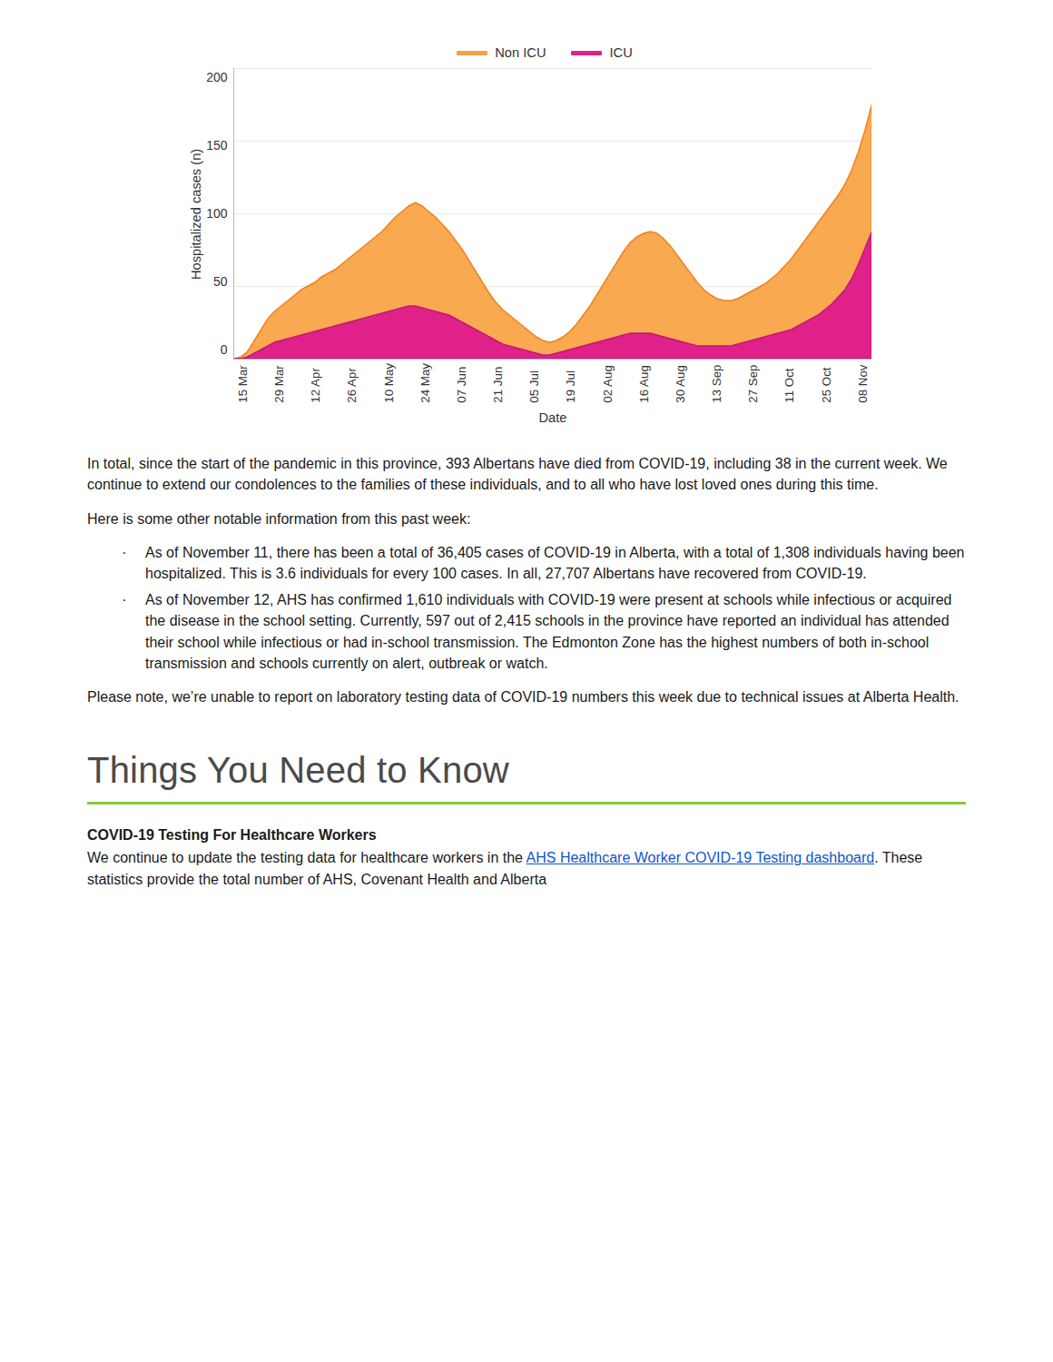Non ICU ICU
Hospitalized cases (n)
200 150 100 50 0
15 Mar 29 Mar 12 Apr 26 Apr 10 May 24 May 07 Jun 21 Jun 05 Jul 19 Jul 02 Aug 16 Aug 30 Aug 13 Sep 27 Sep 11 Oct 25 Oct 08 Nov
Date
In total, since the start of the pandemic in this province, 393 Albertans have died from COVID-19, including 38 in the current week. We continue to extend our condolences to the families of these individuals, and to all who have lost loved ones during this time.
Here is some other notable information from this past week:
· As of November 11, there has been a total of 36,405 cases of COVID-19 in Alberta, with a total of 1,308 individuals having been hospitalized. This is 3.6 individuals for every 100 cases. In all, 27,707 Albertans have recovered from COVID-19.
· As of November 12, AHS has confirmed 1,610 individuals with COVID-19 were present at schools while infectious or acquired the disease in the school setting. Currently, 597 out of 2,415 schools in the province have reported an individual has attended their school while infectious or had in-school transmission. The Edmonton Zone has the highest numbers of both in-school transmission and schools currently on alert, outbreak or watch.
Please note, we’re unable to report on laboratory testing data of COVID-19 numbers this week due to technical issues at Alberta Health.
Things You Need to Know
COVID-19 Testing For Healthcare Workers
We continue to update the testing data for healthcare workers in the AHS Healthcare Worker COVID-19 Testing dashboard. These statistics provide the total number of AHS, Covenant Health and Alberta